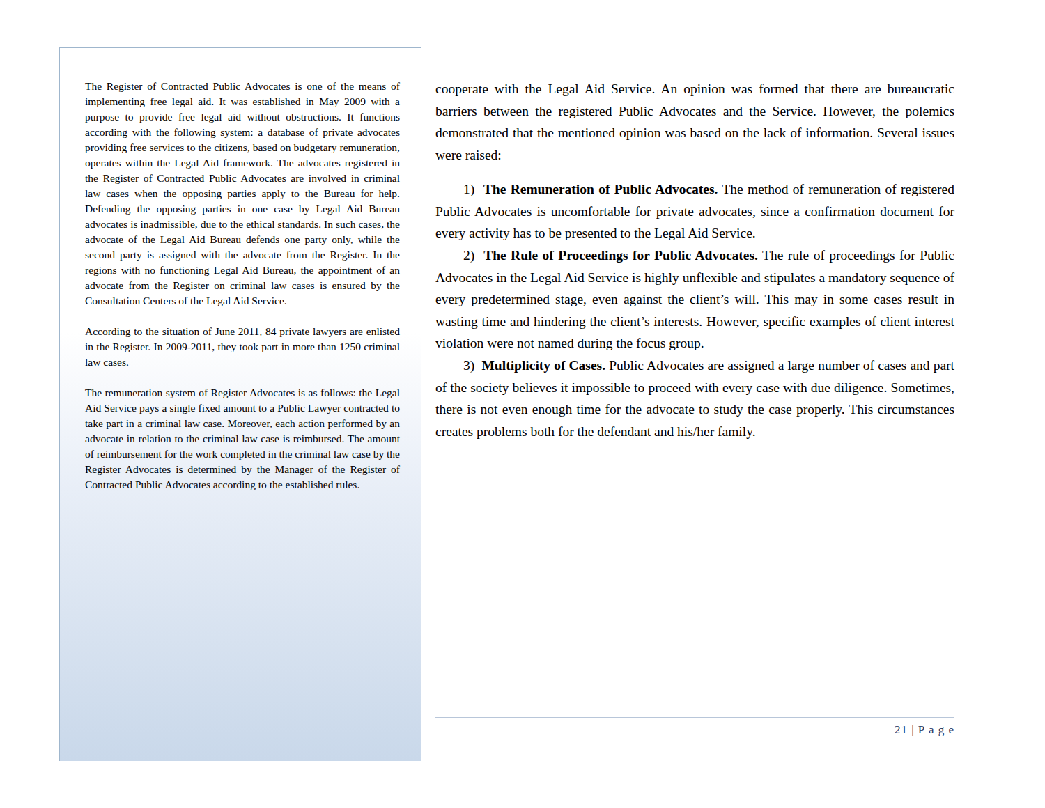The Register of Contracted Public Advocates is one of the means of implementing free legal aid. It was established in May 2009 with a purpose to provide free legal aid without obstructions. It functions according with the following system: a database of private advocates providing free services to the citizens, based on budgetary remuneration, operates within the Legal Aid framework. The advocates registered in the Register of Contracted Public Advocates are involved in criminal law cases when the opposing parties apply to the Bureau for help. Defending the opposing parties in one case by Legal Aid Bureau advocates is inadmissible, due to the ethical standards. In such cases, the advocate of the Legal Aid Bureau defends one party only, while the second party is assigned with the advocate from the Register. In the regions with no functioning Legal Aid Bureau, the appointment of an advocate from the Register on criminal law cases is ensured by the Consultation Centers of the Legal Aid Service.
According to the situation of June 2011, 84 private lawyers are enlisted in the Register. In 2009-2011, they took part in more than 1250 criminal law cases.
The remuneration system of Register Advocates is as follows: the Legal Aid Service pays a single fixed amount to a Public Lawyer contracted to take part in a criminal law case. Moreover, each action performed by an advocate in relation to the criminal law case is reimbursed. The amount of reimbursement for the work completed in the criminal law case by the Register Advocates is determined by the Manager of the Register of Contracted Public Advocates according to the established rules.
cooperate with the Legal Aid Service. An opinion was formed that there are bureaucratic barriers between the registered Public Advocates and the Service. However, the polemics demonstrated that the mentioned opinion was based on the lack of information. Several issues were raised:
The Remuneration of Public Advocates. The method of remuneration of registered Public Advocates is uncomfortable for private advocates, since a confirmation document for every activity has to be presented to the Legal Aid Service.
The Rule of Proceedings for Public Advocates. The rule of proceedings for Public Advocates in the Legal Aid Service is highly unflexible and stipulates a mandatory sequence of every predetermined stage, even against the client’s will. This may in some cases result in wasting time and hindering the client’s interests. However, specific examples of client interest violation were not named during the focus group.
Multiplicity of Cases. Public Advocates are assigned a large number of cases and part of the society believes it impossible to proceed with every case with due diligence. Sometimes, there is not even enough time for the advocate to study the case properly. This circumstances creates problems both for the defendant and his/her family.
21 | P a g e